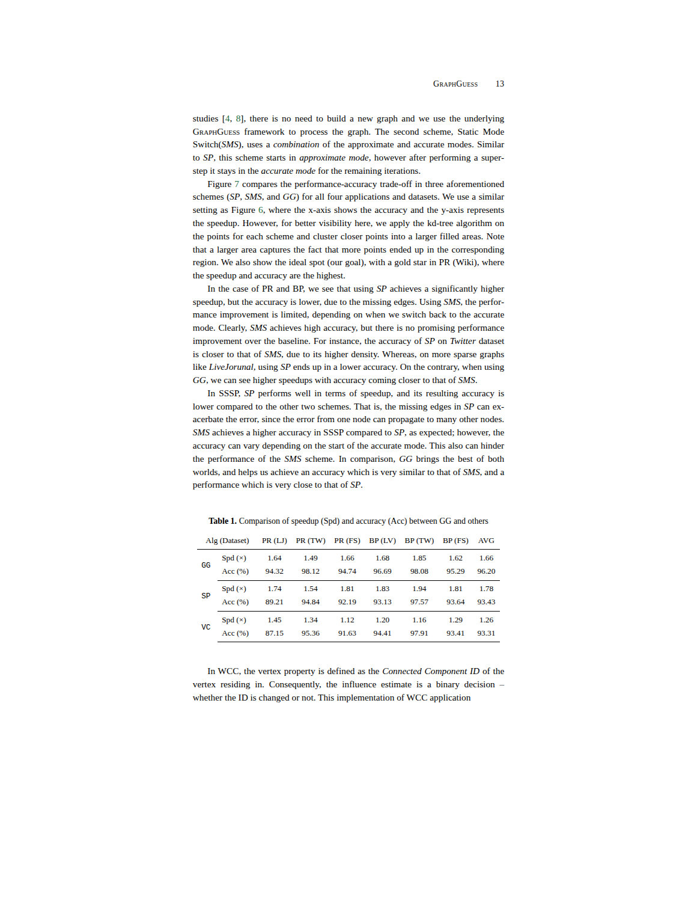GraphGuess 13
studies [4, 8], there is no need to build a new graph and we use the underlying GraphGuess framework to process the graph. The second scheme, Static Mode Switch(SMS), uses a combination of the approximate and accurate modes. Similar to SP, this scheme starts in approximate mode, however after performing a superstep it stays in the accurate mode for the remaining iterations.
Figure 7 compares the performance-accuracy trade-off in three aforementioned schemes (SP, SMS, and GG) for all four applications and datasets. We use a similar setting as Figure 6, where the x-axis shows the accuracy and the y-axis represents the speedup. However, for better visibility here, we apply the kd-tree algorithm on the points for each scheme and cluster closer points into a larger filled areas. Note that a larger area captures the fact that more points ended up in the corresponding region. We also show the ideal spot (our goal), with a gold star in PR (Wiki), where the speedup and accuracy are the highest.
In the case of PR and BP, we see that using SP achieves a significantly higher speedup, but the accuracy is lower, due to the missing edges. Using SMS, the performance improvement is limited, depending on when we switch back to the accurate mode. Clearly, SMS achieves high accuracy, but there is no promising performance improvement over the baseline. For instance, the accuracy of SP on Twitter dataset is closer to that of SMS, due to its higher density. Whereas, on more sparse graphs like LiveJorunal, using SP ends up in a lower accuracy. On the contrary, when using GG, we can see higher speedups with accuracy coming closer to that of SMS.
In SSSP, SP performs well in terms of speedup, and its resulting accuracy is lower compared to the other two schemes. That is, the missing edges in SP can exacerbate the error, since the error from one node can propagate to many other nodes. SMS achieves a higher accuracy in SSSP compared to SP, as expected; however, the accuracy can vary depending on the start of the accurate mode. This also can hinder the performance of the SMS scheme. In comparison, GG brings the best of both worlds, and helps us achieve an accuracy which is very similar to that of SMS, and a performance which is very close to that of SP.
Table 1. Comparison of speedup (Spd) and accuracy (Acc) between GG and others
| Alg (Dataset) | PR (LJ) | PR (TW) | PR (FS) | BP (LV) | BP (TW) | BP (FS) | AVG |
| --- | --- | --- | --- | --- | --- | --- | --- |
| GG | Spd (×) | 1.64 | 1.49 | 1.66 | 1.68 | 1.85 | 1.62 | 1.66 |
| Acc (%) | 94.32 | 98.12 | 94.74 | 96.69 | 98.08 | 95.29 | 96.20 |
| SP | Spd (×) | 1.74 | 1.54 | 1.81 | 1.83 | 1.94 | 1.81 | 1.78 |
| Acc (%) | 89.21 | 94.84 | 92.19 | 93.13 | 97.57 | 93.64 | 93.43 |
| VC | Spd (×) | 1.45 | 1.34 | 1.12 | 1.20 | 1.16 | 1.29 | 1.26 |
| Acc (%) | 87.15 | 95.36 | 91.63 | 94.41 | 97.91 | 93.41 | 93.31 |
In WCC, the vertex property is defined as the Connected Component ID of the vertex residing in. Consequently, the influence estimate is a binary decision – whether the ID is changed or not. This implementation of WCC application